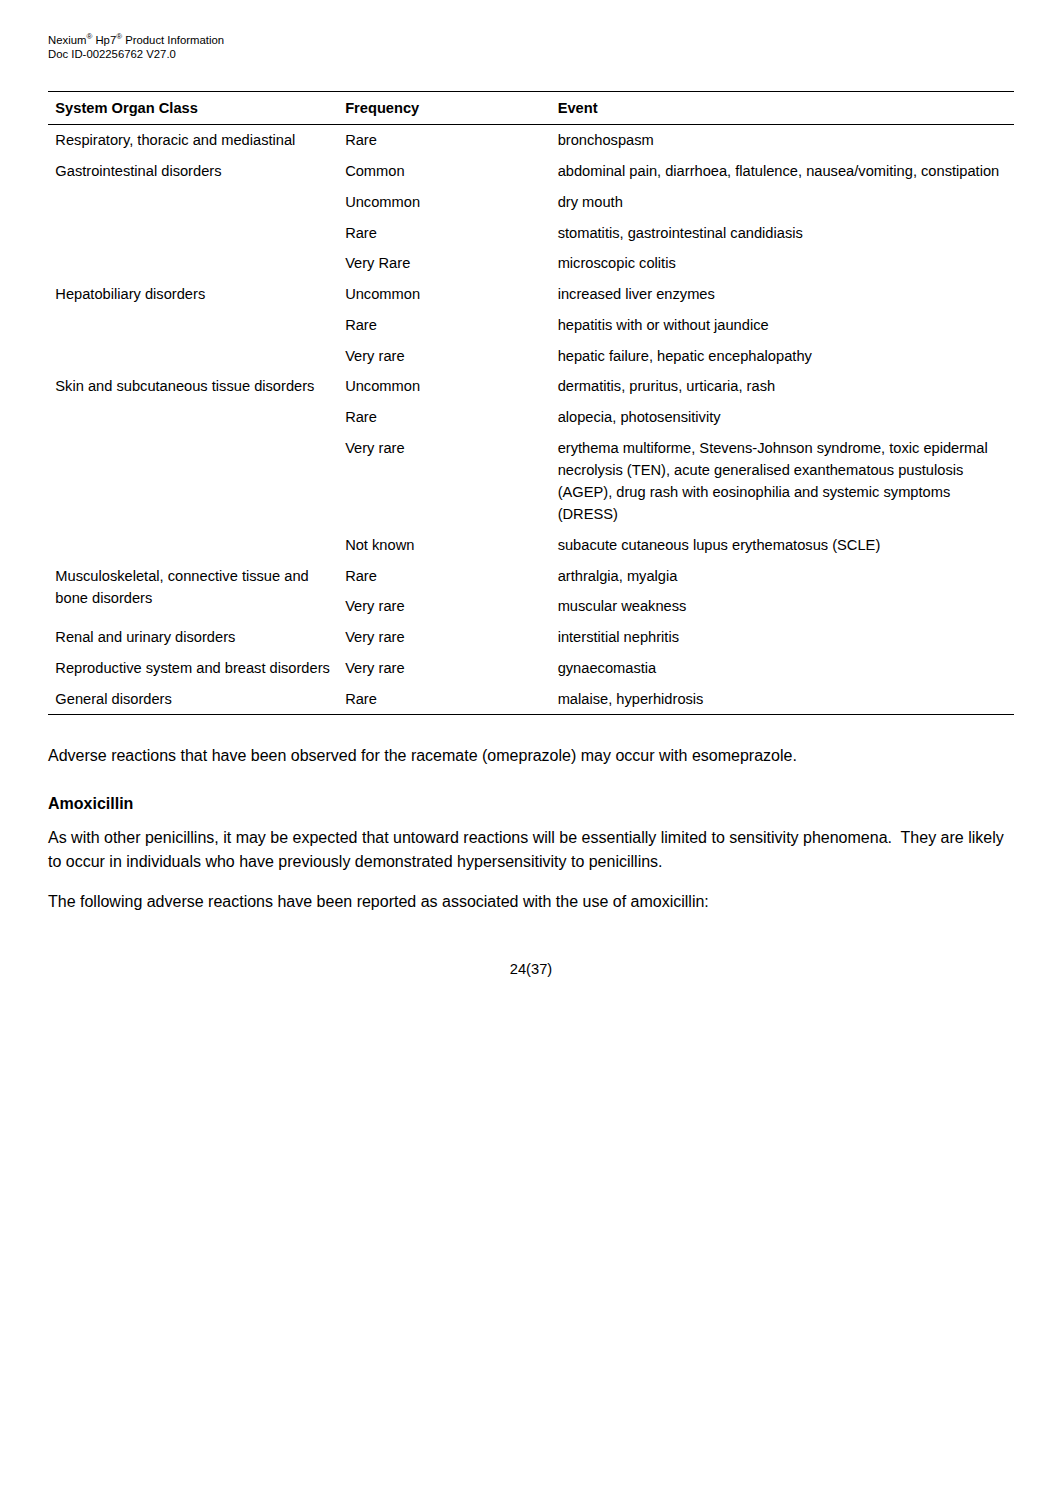Nexium® Hp7® Product Information
Doc ID-002256762 V27.0
| System Organ Class | Frequency | Event |
| --- | --- | --- |
| Respiratory, thoracic and mediastinal | Rare | bronchospasm |
| Gastrointestinal disorders | Common | abdominal pain, diarrhoea, flatulence, nausea/vomiting, constipation |
| Uncommon | dry mouth |
| Rare | stomatitis, gastrointestinal candidiasis |
| Very Rare | microscopic colitis |
| Hepatobiliary disorders | Uncommon | increased liver enzymes |
| Rare | hepatitis with or without jaundice |
| Very rare | hepatic failure, hepatic encephalopathy |
| Skin and subcutaneous tissue disorders | Uncommon | dermatitis, pruritus, urticaria, rash |
| Rare | alopecia, photosensitivity |
| Very rare | erythema multiforme, Stevens-Johnson syndrome, toxic epidermal necrolysis (TEN), acute generalised exanthematous pustulosis (AGEP), drug rash with eosinophilia and systemic symptoms (DRESS) |
| Not known | subacute cutaneous lupus erythematosus (SCLE) |
| Musculoskeletal, connective tissue and bone disorders | Rare | arthralgia, myalgia |
| Very rare | muscular weakness |
| Renal and urinary disorders | Very rare | interstitial nephritis |
| Reproductive system and breast disorders | Very rare | gynaecomastia |
| General disorders | Rare | malaise, hyperhidrosis |
Adverse reactions that have been observed for the racemate (omeprazole) may occur with esomeprazole.
Amoxicillin
As with other penicillins, it may be expected that untoward reactions will be essentially limited to sensitivity phenomena. They are likely to occur in individuals who have previously demonstrated hypersensitivity to penicillins.
The following adverse reactions have been reported as associated with the use of amoxicillin:
24(37)